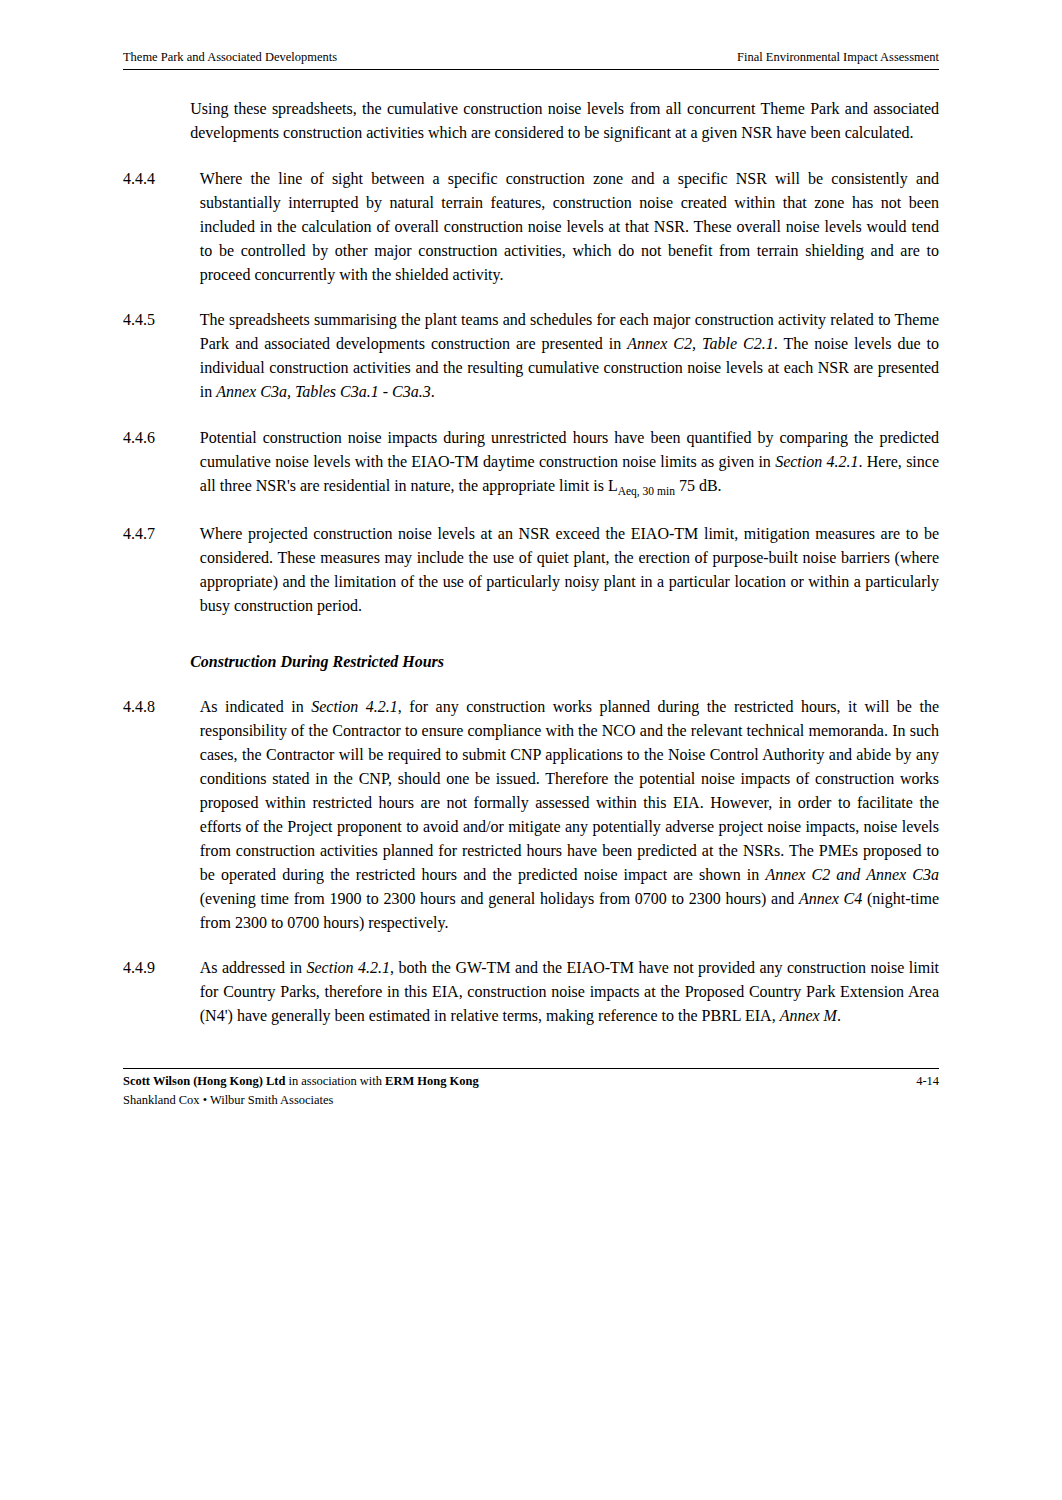Theme Park and Associated Developments
Final Environmental Impact Assessment
Using these spreadsheets, the cumulative construction noise levels from all concurrent Theme Park and associated developments construction activities which are considered to be significant at a given NSR have been calculated.
4.4.4
Where the line of sight between a specific construction zone and a specific NSR will be consistently and substantially interrupted by natural terrain features, construction noise created within that zone has not been included in the calculation of overall construction noise levels at that NSR. These overall noise levels would tend to be controlled by other major construction activities, which do not benefit from terrain shielding and are to proceed concurrently with the shielded activity.
4.4.5
The spreadsheets summarising the plant teams and schedules for each major construction activity related to Theme Park and associated developments construction are presented in Annex C2, Table C2.1. The noise levels due to individual construction activities and the resulting cumulative construction noise levels at each NSR are presented in Annex C3a, Tables C3a.1 - C3a.3.
4.4.6
Potential construction noise impacts during unrestricted hours have been quantified by comparing the predicted cumulative noise levels with the EIAO-TM daytime construction noise limits as given in Section 4.2.1. Here, since all three NSR's are residential in nature, the appropriate limit is LAeq, 30 min 75 dB.
4.4.7
Where projected construction noise levels at an NSR exceed the EIAO-TM limit, mitigation measures are to be considered. These measures may include the use of quiet plant, the erection of purpose-built noise barriers (where appropriate) and the limitation of the use of particularly noisy plant in a particular location or within a particularly busy construction period.
Construction During Restricted Hours
4.4.8
As indicated in Section 4.2.1, for any construction works planned during the restricted hours, it will be the responsibility of the Contractor to ensure compliance with the NCO and the relevant technical memoranda. In such cases, the Contractor will be required to submit CNP applications to the Noise Control Authority and abide by any conditions stated in the CNP, should one be issued. Therefore the potential noise impacts of construction works proposed within restricted hours are not formally assessed within this EIA. However, in order to facilitate the efforts of the Project proponent to avoid and/or mitigate any potentially adverse project noise impacts, noise levels from construction activities planned for restricted hours have been predicted at the NSRs. The PMEs proposed to be operated during the restricted hours and the predicted noise impact are shown in Annex C2 and Annex C3a (evening time from 1900 to 2300 hours and general holidays from 0700 to 2300 hours) and Annex C4 (night-time from 2300 to 0700 hours) respectively.
4.4.9
As addressed in Section 4.2.1, both the GW-TM and the EIAO-TM have not provided any construction noise limit for Country Parks, therefore in this EIA, construction noise impacts at the Proposed Country Park Extension Area (N4') have generally been estimated in relative terms, making reference to the PBRL EIA, Annex M.
Scott Wilson (Hong Kong) Ltd in association with ERM Hong Kong
Shankland Cox • Wilbur Smith Associates
4-14